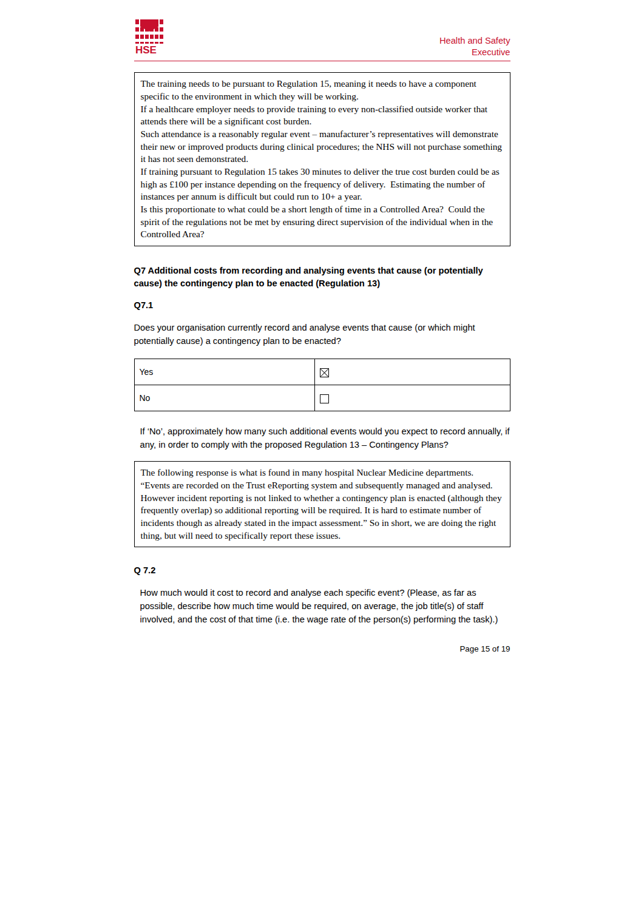HSE
Health and Safety
Executive
The training needs to be pursuant to Regulation 15, meaning it needs to have a component specific to the environment in which they will be working.
If a healthcare employer needs to provide training to every non-classified outside worker that attends there will be a significant cost burden.
Such attendance is a reasonably regular event – manufacturer’s representatives will demonstrate their new or improved products during clinical procedures; the NHS will not purchase something it has not seen demonstrated.
If training pursuant to Regulation 15 takes 30 minutes to deliver the true cost burden could be as high as £100 per instance depending on the frequency of delivery. Estimating the number of instances per annum is difficult but could run to 10+ a year.
Is this proportionate to what could be a short length of time in a Controlled Area? Could the spirit of the regulations not be met by ensuring direct supervision of the individual when in the Controlled Area?
Q7 Additional costs from recording and analysing events that cause (or potentially cause) the contingency plan to be enacted (Regulation 13)
Q7.1
Does your organisation currently record and analyse events that cause (or which might potentially cause) a contingency plan to be enacted?
| Yes | |
| No | |
If ‘No’, approximately how many such additional events would you expect to record annually, if any, in order to comply with the proposed Regulation 13 – Contingency Plans?
The following response is what is found in many hospital Nuclear Medicine departments.
“Events are recorded on the Trust eReporting system and subsequently managed and analysed. However incident reporting is not linked to whether a contingency plan is enacted (although they frequently overlap) so additional reporting will be required. It is hard to estimate number of incidents though as already stated in the impact assessment.” So in short, we are doing the right thing, but will need to specifically report these issues.
Q 7.2
How much would it cost to record and analyse each specific event? (Please, as far as possible, describe how much time would be required, on average, the job title(s) of staff involved, and the cost of that time (i.e. the wage rate of the person(s) performing the task).)
Page 15 of 19